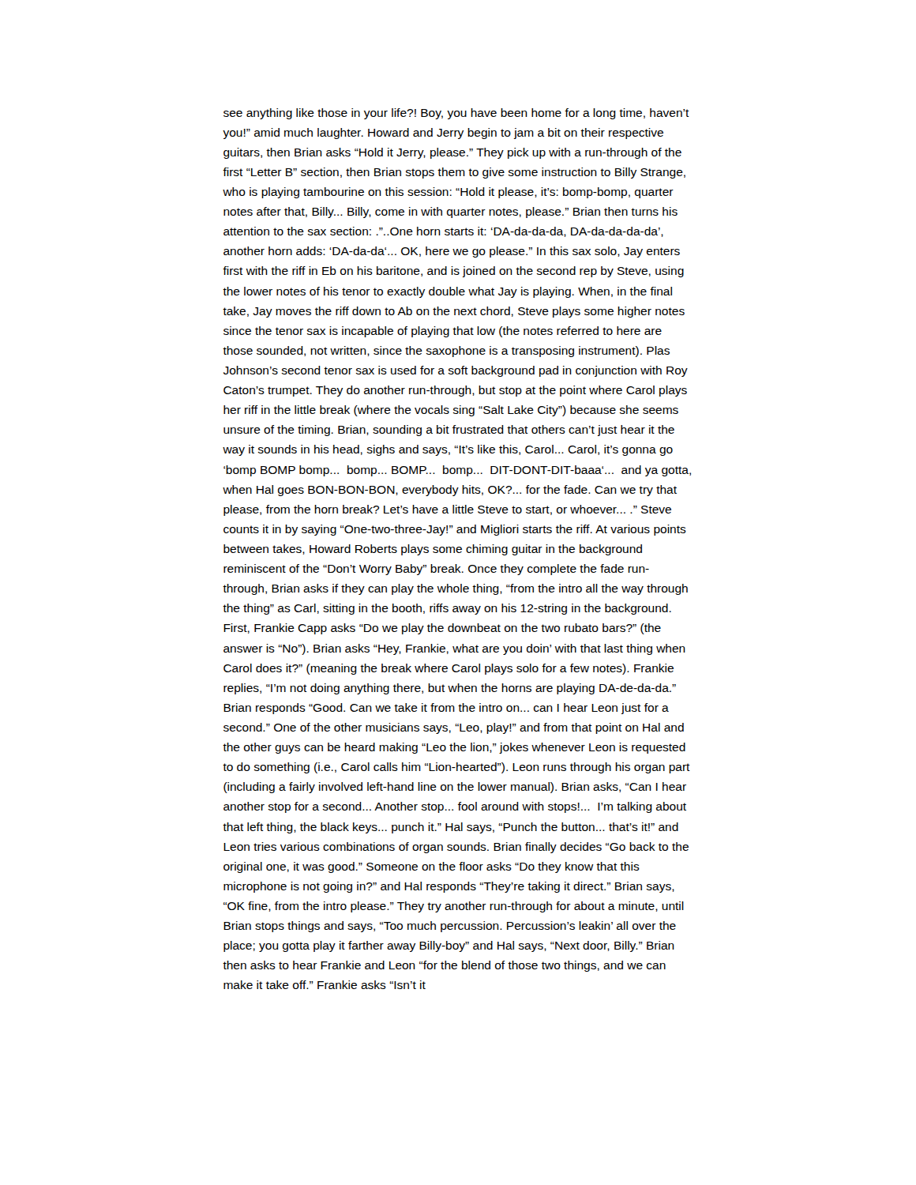see anything like those in your life?! Boy, you have been home for a long time, haven’t you!” amid much laughter. Howard and Jerry begin to jam a bit on their respective guitars, then Brian asks “Hold it Jerry, please.” They pick up with a run-through of the first “Letter B” section, then Brian stops them to give some instruction to Billy Strange, who is playing tambourine on this session: “Hold it please, it’s: bomp-bomp, quarter notes after that, Billy... Billy, come in with quarter notes, please.” Brian then turns his attention to the sax section: .”..One horn starts it: ‘DA-da-da-da, DA-da-da-da-da’, another horn adds: ‘DA-da-da‘... OK, here we go please.” In this sax solo, Jay enters first with the riff in Eb on his baritone, and is joined on the second rep by Steve, using the lower notes of his tenor to exactly double what Jay is playing. When, in the final take, Jay moves the riff down to Ab on the next chord, Steve plays some higher notes since the tenor sax is incapable of playing that low (the notes referred to here are those sounded, not written, since the saxophone is a transposing instrument). Plas Johnson’s second tenor sax is used for a soft background pad in conjunction with Roy Caton’s trumpet. They do another run-through, but stop at the point where Carol plays her riff in the little break (where the vocals sing “Salt Lake City”) because she seems unsure of the timing. Brian, sounding a bit frustrated that others can’t just hear it the way it sounds in his head, sighs and says, “It’s like this, Carol... Carol, it’s gonna go ‘bomp BOMP bomp... bomp... BOMP... bomp... DIT-DONT-DIT-baaa‘... and ya gotta, when Hal goes BON-BON-BON, everybody hits, OK?... for the fade. Can we try that please, from the horn break? Let’s have a little Steve to start, or whoever... .” Steve counts it in by saying “One-two-three-Jay!” and Migliori starts the riff. At various points between takes, Howard Roberts plays some chiming guitar in the background reminiscent of the “Don’t Worry Baby” break. Once they complete the fade run-through, Brian asks if they can play the whole thing, “from the intro all the way through the thing” as Carl, sitting in the booth, riffs away on his 12-string in the background. First, Frankie Capp asks “Do we play the downbeat on the two rubato bars?” (the answer is “No”). Brian asks “Hey, Frankie, what are you doin’ with that last thing when Carol does it?” (meaning the break where Carol plays solo for a few notes). Frankie replies, “I’m not doing anything there, but when the horns are playing DA-de-da-da.” Brian responds “Good. Can we take it from the intro on... can I hear Leon just for a second.” One of the other musicians says, “Leo, play!” and from that point on Hal and the other guys can be heard making “Leo the lion,” jokes whenever Leon is requested to do something (i.e., Carol calls him “Lion-hearted”). Leon runs through his organ part (including a fairly involved left-hand line on the lower manual). Brian asks, “Can I hear another stop for a second... Another stop... fool around with stops!... I’m talking about that left thing, the black keys... punch it.” Hal says, “Punch the button... that’s it!” and Leon tries various combinations of organ sounds. Brian finally decides “Go back to the original one, it was good.” Someone on the floor asks “Do they know that this microphone is not going in?” and Hal responds “They’re taking it direct.” Brian says, “OK fine, from the intro please.” They try another run-through for about a minute, until Brian stops things and says, “Too much percussion. Percussion’s leakin’ all over the place; you gotta play it farther away Billy-boy” and Hal says, “Next door, Billy.” Brian then asks to hear Frankie and Leon “for the blend of those two things, and we can make it take off.” Frankie asks “Isn’t it